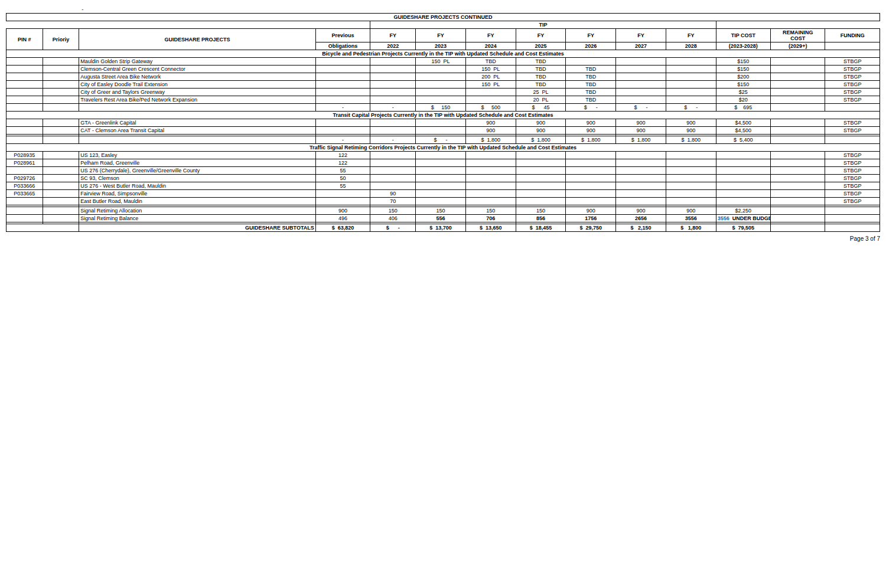| | | - | | | | | | | | | | | |
| GUIDESHARE PROJECTS CONTINUED |
| | | | | TIP | | | |
| PIN # | Prioriy | GUIDESHARE PROJECTS | Previous | FY | FY | FY | FY | FY | FY | FY | TIP COST | REMAINING COST | FUNDING |
| Obligations | 2022 | 2023 | 2024 | 2025 | 2026 | 2027 | 2028 | (2023-2028) | (2029+) | |
| Bicycle and Pedestrian Projects Currently in the TIP with Updated Schedule and Cost Estimates |
| | | Mauldin Golden Strip Gateway | | | 150 PL | TBD | TBD | | | | $150 | | STBGP |
| | | Clemson-Central Green Crescent Connector | | | | 150 PL | TBD | TBD | | | $150 | | STBGP |
| | | Augusta Street Area Bike Network | | | | 200 PL | TBD | TBD | | | $200 | | STBGP |
| | | City of Easley Doodle Trail Extension | | | | 150 PL | TBD | TBD | | | $150 | | STBGP |
| | | City of Greer and Taylors Greenway | | | | | 25 PL | TBD | | | $25 | | STBGP |
| | | Travelers Rest Area Bike/Ped Network Expansion | | | | | 20 PL | TBD | | | $20 | | STBGP |
| | | | - | - | $ 150 | $ 500 | $ 45 | $ - | $ - | $ - | $ 695 | | |
| Transit Capital Projects Currently in the TIP with Updated Schedule and Cost Estimates |
| | | GTA - Greenlink Capital | | | | 900 | 900 | 900 | 900 | 900 | $4,500 | | STBGP |
| | | CAT - Clemson Area Transit Capital | | | | 900 | 900 | 900 | 900 | 900 | $4,500 | | STBGP |
| | | | - | - | $ - | $ 1,800 | $ 1,800 | $ 1,800 | $ 1,800 | $ 1,800 | $ 5,400 | | |
| Traffic Signal Retiming Corridors Projects Currently in the TIP with Updated Schedule and Cost Estimates |
| P028935 | | US 123, Easley | 122 | | | | | | | | | | STBGP |
| P028961 | | Pelham Road, Greenville | 122 | | | | | | | | | | STBGP |
| | | US 276 (Cherrydale), Greenville/Greenville County | 55 | | | | | | | | | | STBGP |
| P029726 | | SC 93, Clemson | 50 | | | | | | | | | | STBGP |
| P033666 | | US 276 - West Butler Road, Mauldin | 55 | | | | | | | | | | STBGP |
| P033665 | | Fairview Road, Simpsonville | | 90 | | | | | | | | | STBGP |
| | | East Butler Road, Mauldin | | 70 | | | | | | | | | STBGP |
| | | Signal Retiming Allocation | 900 | 150 | 150 | 150 | 150 | 900 | 900 | 900 | $2,250 | | |
| | | Signal Retiming Balance | 496 | 406 | 556 | 706 | 856 | 1756 | 2656 | 3556 | 3556 UNDER BUDGET | | |
| | GUIDESHARE SUBTOTALS | $ 63,820 | $ - | $ 13,700 | $ 13,650 | $ 18,455 | $ 29,750 | $ 2,150 | $ 1,800 | $ 79,505 | | |
Page 3 of 7